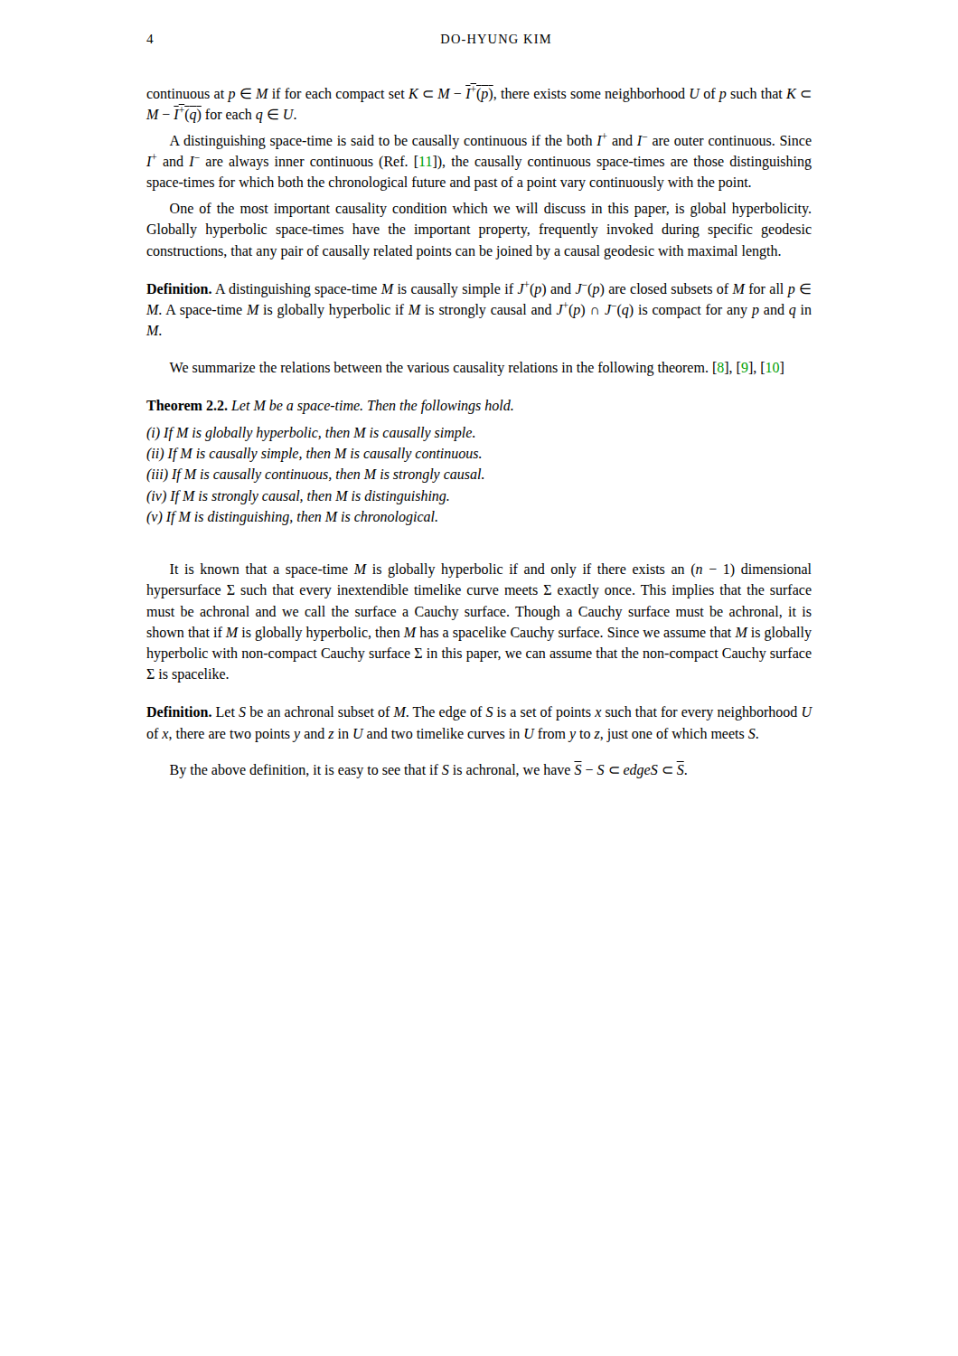4 DO-HYUNG KIM
continuous at p ∈ M if for each compact set K ⊂ M − I+(p), there exists some neighborhood U of p such that K ⊂ M − I+(q) for each q ∈ U.
A distinguishing space-time is said to be causally continuous if the both I+ and I− are outer continuous. Since I+ and I− are always inner continuous (Ref. [11]), the causally continuous space-times are those distinguishing space-times for which both the chronological future and past of a point vary continuously with the point.
One of the most important causality condition which we will discuss in this paper, is global hyperbolicity. Globally hyperbolic space-times have the important property, frequently invoked during specific geodesic constructions, that any pair of causally related points can be joined by a causal geodesic with maximal length.
Definition. A distinguishing space-time M is causally simple if J+(p) and J−(p) are closed subsets of M for all p ∈ M. A space-time M is globally hyperbolic if M is strongly causal and J+(p) ∩ J−(q) is compact for any p and q in M.
We summarize the relations between the various causality relations in the following theorem. [8], [9], [10]
Theorem 2.2. Let M be a space-time. Then the followings hold.
(i) If M is globally hyperbolic, then M is causally simple.
(ii) If M is causally simple, then M is causally continuous.
(iii) If M is causally continuous, then M is strongly causal.
(iv) If M is strongly causal, then M is distinguishing.
(v) If M is distinguishing, then M is chronological.
It is known that a space-time M is globally hyperbolic if and only if there exists an (n − 1) dimensional hypersurface Σ such that every inextendible timelike curve meets Σ exactly once. This implies that the surface must be achronal and we call the surface a Cauchy surface. Though a Cauchy surface must be achronal, it is shown that if M is globally hyperbolic, then M has a spacelike Cauchy surface. Since we assume that M is globally hyperbolic with non-compact Cauchy surface Σ in this paper, we can assume that the non-compact Cauchy surface Σ is spacelike.
Definition. Let S be an achronal subset of M. The edge of S is a set of points x such that for every neighborhood U of x, there are two points y and z in U and two timelike curves in U from y to z, just one of which meets S.
By the above definition, it is easy to see that if S is achronal, we have S − S ⊂ edgeS ⊂ S.